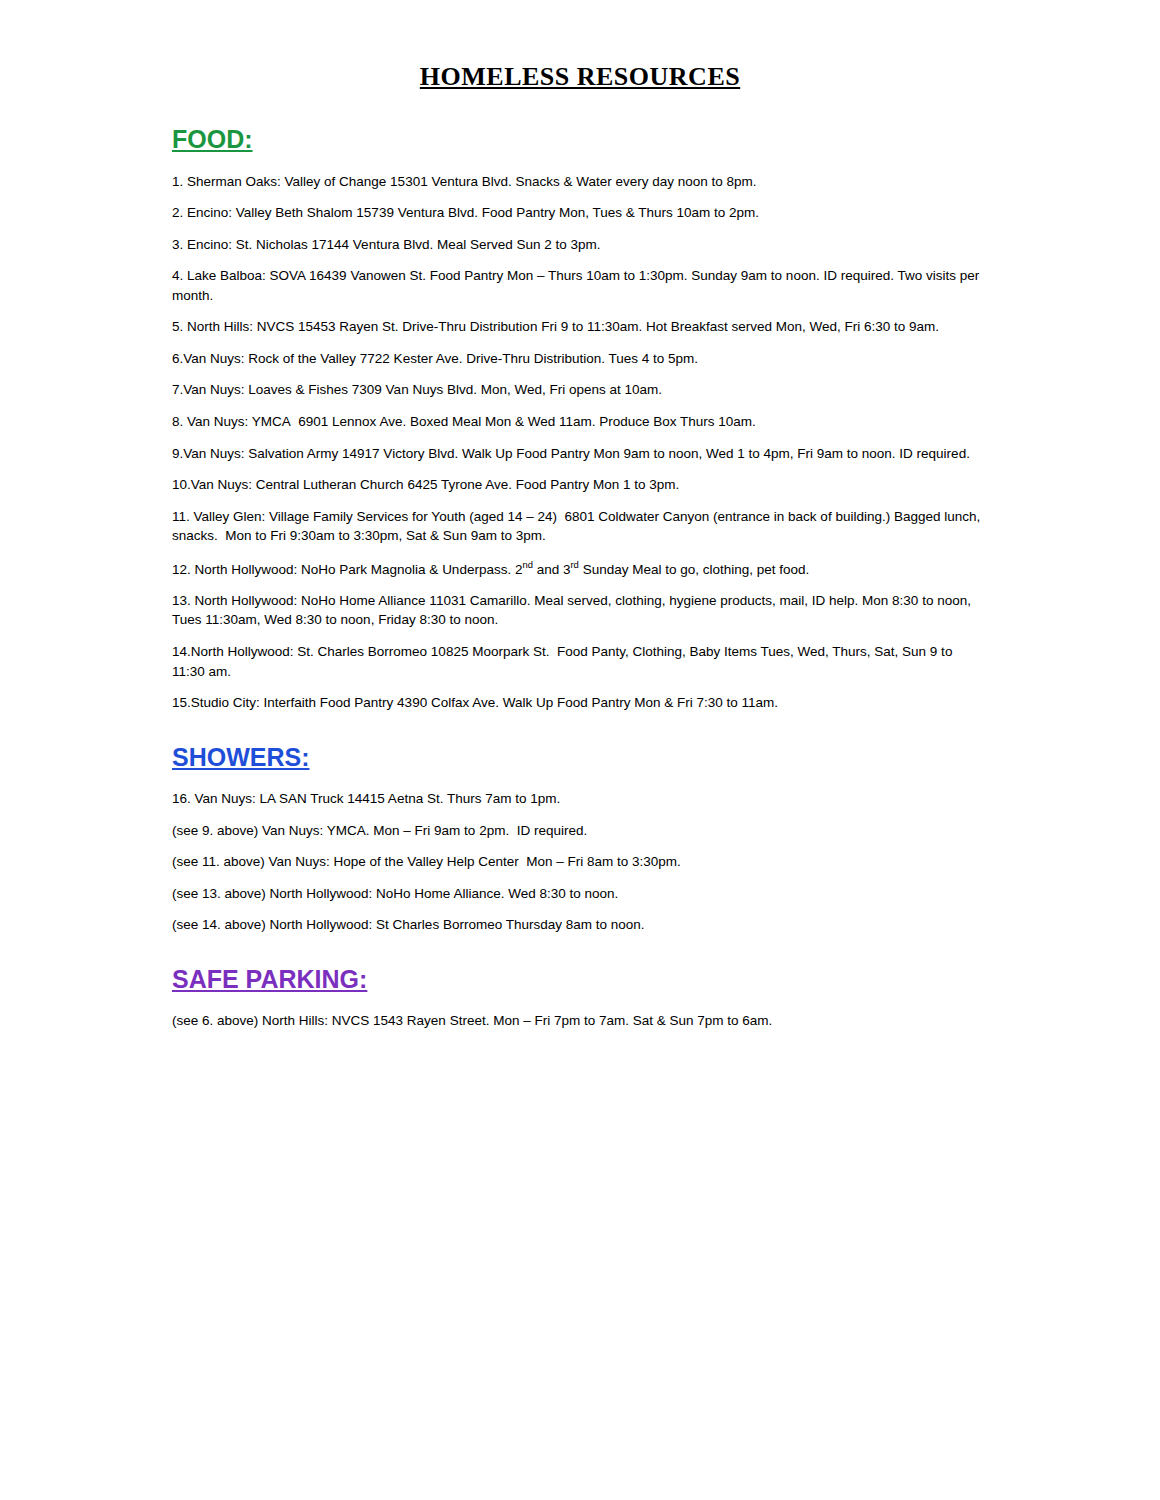HOMELESS RESOURCES
FOOD:
1. Sherman Oaks: Valley of Change 15301 Ventura Blvd. Snacks & Water every day noon to 8pm.
2. Encino: Valley Beth Shalom 15739 Ventura Blvd. Food Pantry Mon, Tues & Thurs 10am to 2pm.
3. Encino: St. Nicholas 17144 Ventura Blvd. Meal Served Sun 2 to 3pm.
4. Lake Balboa: SOVA 16439 Vanowen St. Food Pantry Mon – Thurs 10am to 1:30pm. Sunday 9am to noon. ID required. Two visits per month.
5. North Hills: NVCS 15453 Rayen St. Drive-Thru Distribution Fri 9 to 11:30am. Hot Breakfast served Mon, Wed, Fri 6:30 to 9am.
6.Van Nuys: Rock of the Valley 7722 Kester Ave. Drive-Thru Distribution. Tues 4 to 5pm.
7.Van Nuys: Loaves & Fishes 7309 Van Nuys Blvd. Mon, Wed, Fri opens at 10am.
8. Van Nuys: YMCA 6901 Lennox Ave. Boxed Meal Mon & Wed 11am. Produce Box Thurs 10am.
9.Van Nuys: Salvation Army 14917 Victory Blvd. Walk Up Food Pantry Mon 9am to noon, Wed 1 to 4pm, Fri 9am to noon. ID required.
10.Van Nuys: Central Lutheran Church 6425 Tyrone Ave. Food Pantry Mon 1 to 3pm.
11. Valley Glen: Village Family Services for Youth (aged 14 – 24) 6801 Coldwater Canyon (entrance in back of building.) Bagged lunch, snacks. Mon to Fri 9:30am to 3:30pm, Sat & Sun 9am to 3pm.
12. North Hollywood: NoHo Park Magnolia & Underpass. 2nd and 3rd Sunday Meal to go, clothing, pet food.
13. North Hollywood: NoHo Home Alliance 11031 Camarillo. Meal served, clothing, hygiene products, mail, ID help. Mon 8:30 to noon, Tues 11:30am, Wed 8:30 to noon, Friday 8:30 to noon.
14.North Hollywood: St. Charles Borromeo 10825 Moorpark St. Food Panty, Clothing, Baby Items Tues, Wed, Thurs, Sat, Sun 9 to 11:30 am.
15.Studio City: Interfaith Food Pantry 4390 Colfax Ave. Walk Up Food Pantry Mon & Fri 7:30 to 11am.
SHOWERS:
16. Van Nuys: LA SAN Truck 14415 Aetna St. Thurs 7am to 1pm.
(see 9. above) Van Nuys: YMCA. Mon – Fri 9am to 2pm. ID required.
(see 11. above) Van Nuys: Hope of the Valley Help Center Mon – Fri 8am to 3:30pm.
(see 13. above) North Hollywood: NoHo Home Alliance. Wed 8:30 to noon.
(see 14. above) North Hollywood: St Charles Borromeo Thursday 8am to noon.
SAFE PARKING:
(see 6. above) North Hills: NVCS 1543 Rayen Street. Mon – Fri 7pm to 7am. Sat & Sun 7pm to 6am.